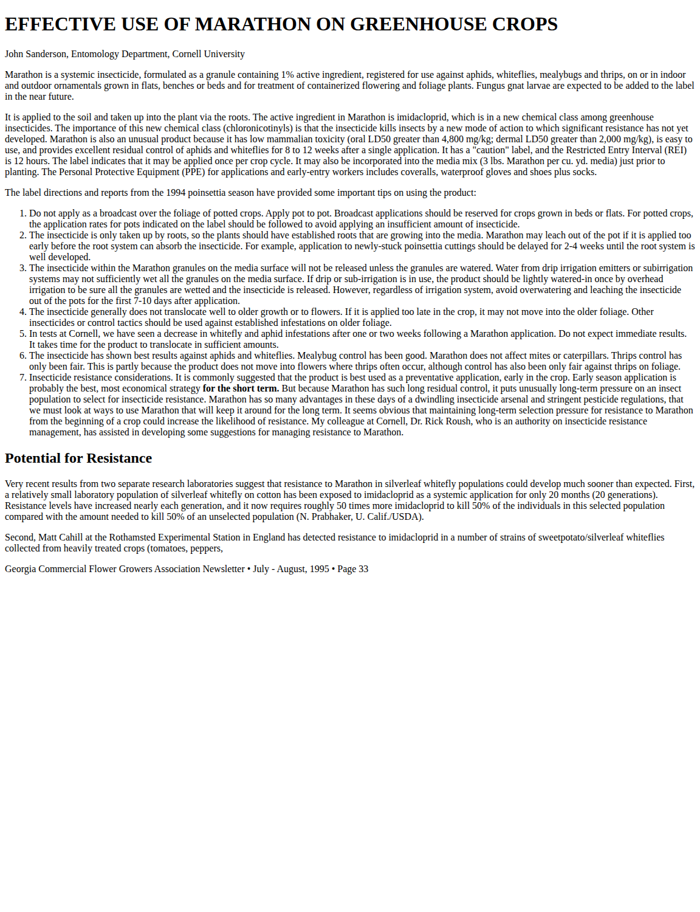EFFECTIVE USE OF MARATHON ON GREENHOUSE CROPS
John Sanderson, Entomology Department, Cornell University
Marathon is a systemic insecticide, formulated as a granule containing 1% active ingredient, registered for use against aphids, whiteflies, mealybugs and thrips, on or in indoor and outdoor ornamentals grown in flats, benches or beds and for treatment of containerized flowering and foliage plants. Fungus gnat larvae are expected to be added to the label in the near future.
It is applied to the soil and taken up into the plant via the roots. The active ingredient in Marathon is imidacloprid, which is in a new chemical class among greenhouse insecticides. The importance of this new chemical class (chloronicotinyls) is that the insecticide kills insects by a new mode of action to which significant resistance has not yet developed. Marathon is also an unusual product because it has low mammalian toxicity (oral LD50 greater than 4,800 mg/kg; dermal LD50 greater than 2,000 mg/kg), is easy to use, and provides excellent residual control of aphids and whiteflies for 8 to 12 weeks after a single application. It has a "caution" label, and the Restricted Entry Interval (REI) is 12 hours. The label indicates that it may be applied once per crop cycle. It may also be incorporated into the media mix (3 lbs. Marathon per cu. yd. media) just prior to planting. The Personal Protective Equipment (PPE) for applications and early-entry workers includes coveralls, waterproof gloves and shoes plus socks.
The label directions and reports from the 1994 poinsettia season have provided some important tips on using the product:
Do not apply as a broadcast over the foliage of potted crops. Apply pot to pot. Broadcast applications should be reserved for crops grown in beds or flats. For potted crops, the application rates for pots indicated on the label should be followed to avoid applying an insufficient amount of insecticide.
The insecticide is only taken up by roots, so the plants should have established roots that are growing into the media. Marathon may leach out of the pot if it is applied too early before the root system can absorb the insecticide. For example, application to newly-stuck poinsettia cuttings should be delayed for 2-4 weeks until the root system is well developed.
The insecticide within the Marathon granules on the media surface will not be released unless the granules are watered. Water from drip irrigation emitters or subirrigation systems may not sufficiently wet all the granules on the media surface. If drip or sub-irrigation is in use, the product should be lightly watered-in once by overhead irrigation to be sure all the granules are wetted and the insecticide is released. However, regardless of irrigation system, avoid overwatering and leaching the insecticide out of the pots for the first 7-10 days after application.
The insecticide generally does not translocate well to older growth or to flowers. If it is applied too late in the crop, it may not move into the older foliage. Other insecticides or control tactics should be used against established infestations on older foliage.
In tests at Cornell, we have seen a decrease in whitefly and aphid infestations after one or two weeks following a Marathon application. Do not expect immediate results. It takes time for the product to translocate in sufficient amounts.
The insecticide has shown best results against aphids and whiteflies. Mealybug control has been good. Marathon does not affect mites or caterpillars. Thrips control has only been fair. This is partly because the product does not move into flowers where thrips often occur, although control has also been only fair against thrips on foliage.
Insecticide resistance considerations. It is commonly suggested that the product is best used as a preventative application, early in the crop. Early season application is probably the best, most economical strategy for the short term. But because Marathon has such long residual control, it puts unusually long-term pressure on an insect population to select for insecticide resistance. Marathon has so many advantages in these days of a dwindling insecticide arsenal and stringent pesticide regulations, that we must look at ways to use Marathon that will keep it around for the long term. It seems obvious that maintaining long-term selection pressure for resistance to Marathon from the beginning of a crop could increase the likelihood of resistance. My colleague at Cornell, Dr. Rick Roush, who is an authority on insecticide resistance management, has assisted in developing some suggestions for managing resistance to Marathon.
Potential for Resistance
Very recent results from two separate research laboratories suggest that resistance to Marathon in silverleaf whitefly populations could develop much sooner than expected. First, a relatively small laboratory population of silverleaf whitefly on cotton has been exposed to imidacloprid as a systemic application for only 20 months (20 generations). Resistance levels have increased nearly each generation, and it now requires roughly 50 times more imidacloprid to kill 50% of the individuals in this selected population compared with the amount needed to kill 50% of an unselected population (N. Prabhaker, U. Calif./USDA).
Second, Matt Cahill at the Rothamsted Experimental Station in England has detected resistance to imidacloprid in a number of strains of sweetpotato/silverleaf whiteflies collected from heavily treated crops (tomatoes, peppers,
Georgia Commercial Flower Growers Association Newsletter • July - August, 1995 • Page 33